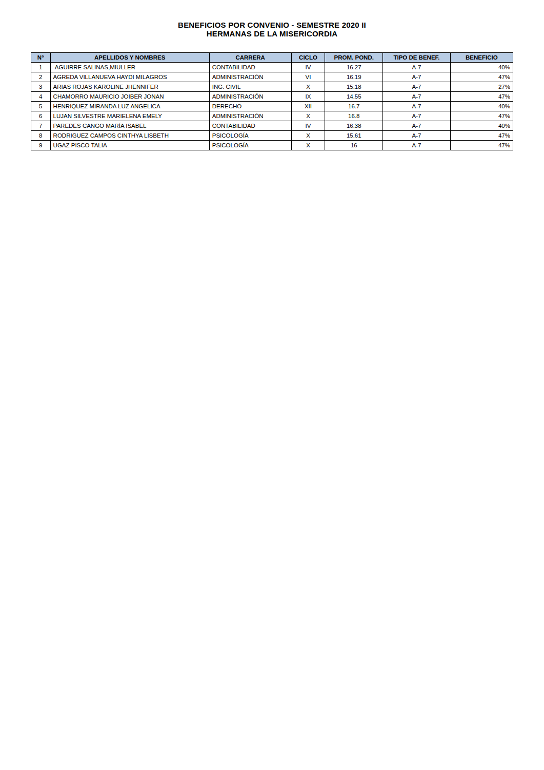BENEFICIOS POR CONVENIO - SEMESTRE 2020 II
HERMANAS DE LA MISERICORDIA
| N° | APELLIDOS Y NOMBRES | CARRERA | CICLO | PROM. POND. | TIPO DE BENEF. | BENEFICIO |
| --- | --- | --- | --- | --- | --- | --- |
| 1 | AGUIRRE SALINAS,MIULLER | CONTABILIDAD | IV | 16.27 | A-7 | 40% |
| 2 | AGREDA VILLANUEVA HAYDI MILAGROS | ADMINISTRACIÓN | VI | 16.19 | A-7 | 47% |
| 3 | ARIAS ROJAS KAROLINE JHENNIFER | ING. CIVIL | X | 15.18 | A-7 | 27% |
| 4 | CHAMORRO MAURICIO JOIBER JONAN | ADMINISTRACIÓN | IX | 14.55 | A-7 | 47% |
| 5 | HENRIQUEZ MIRANDA LUZ ANGELICA | DERECHO | XII | 16.7 | A-7 | 40% |
| 6 | LUJAN SILVESTRE MARIELENA EMELY | ADMINISTRACIÓN | X | 16.8 | A-7 | 47% |
| 7 | PAREDES CANGO MARÍA ISABEL | CONTABILIDAD | IV | 16.38 | A-7 | 40% |
| 8 | RODRIGUEZ CAMPOS CINTHYA LISBETH | PSICOLOGÍA | X | 15.61 | A-7 | 47% |
| 9 | UGAZ PISCO TALIA | PSICOLOGÍA | X | 16 | A-7 | 47% |